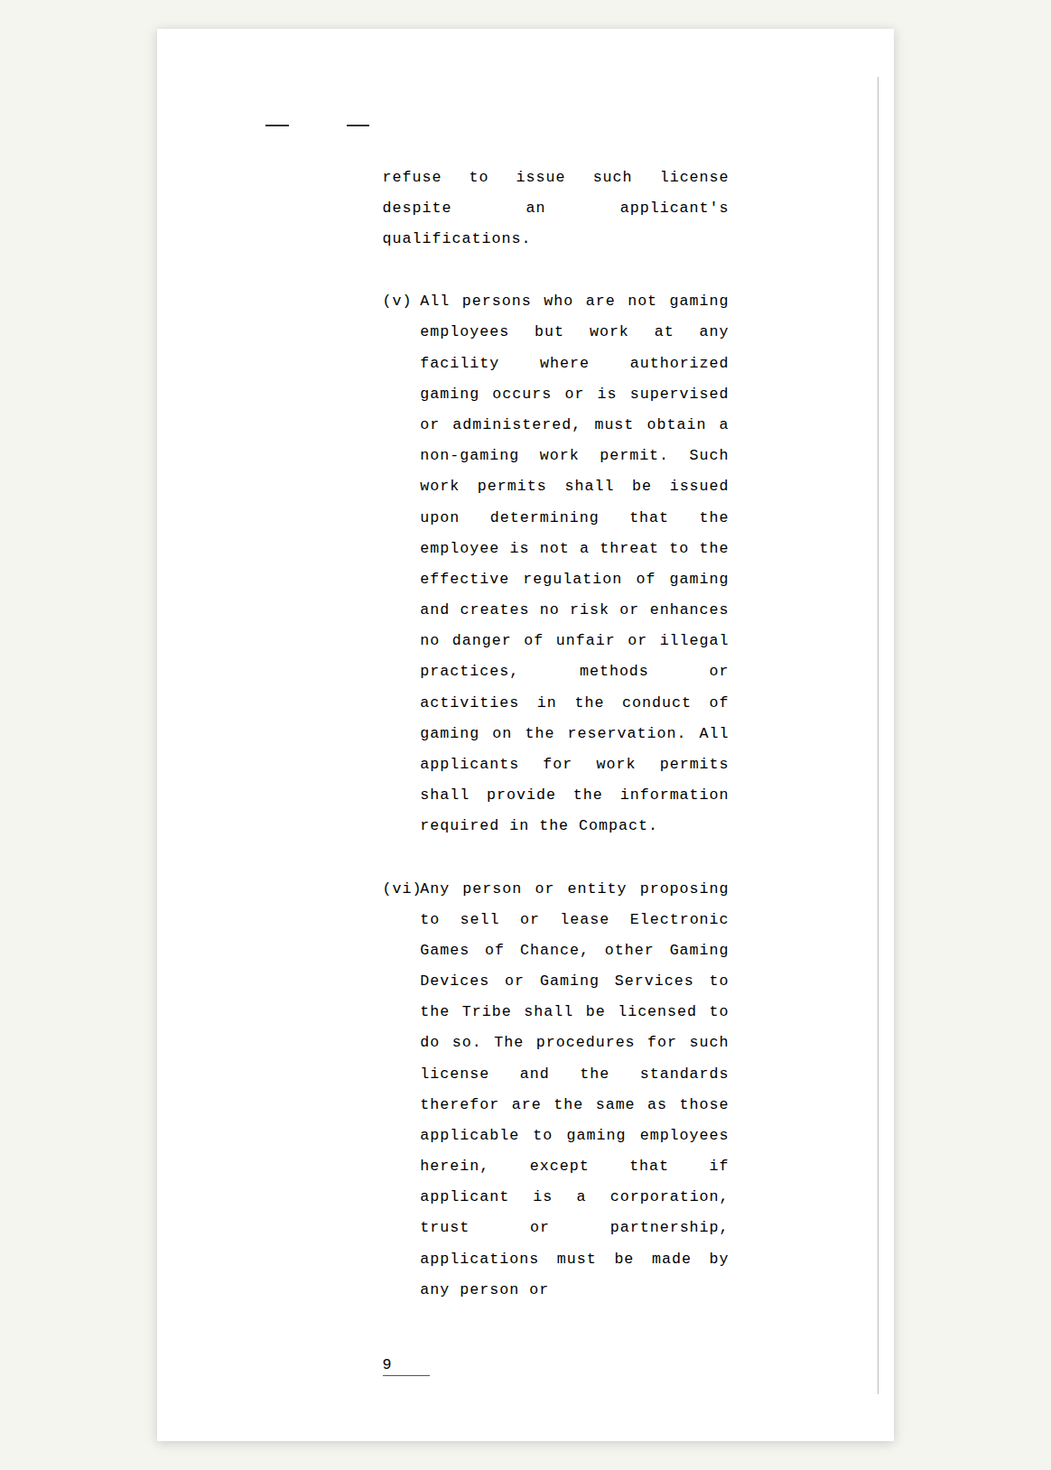refuse to issue such license despite an applicant's qualifications.
(v) All persons who are not gaming employees but work at any facility where authorized gaming occurs or is supervised or administered, must obtain a non-gaming work permit. Such work permits shall be issued upon determining that the employee is not a threat to the effective regulation of gaming and creates no risk or enhances no danger of unfair or illegal practices, methods or activities in the conduct of gaming on the reservation. All applicants for work permits shall provide the information required in the Compact.
(vi) Any person or entity proposing to sell or lease Electronic Games of Chance, other Gaming Devices or Gaming Services to the Tribe shall be licensed to do so. The procedures for such license and the standards therefor are the same as those applicable to gaming employees herein, except that if applicant is a corporation, trust or partnership, applications must be made by any person or
9